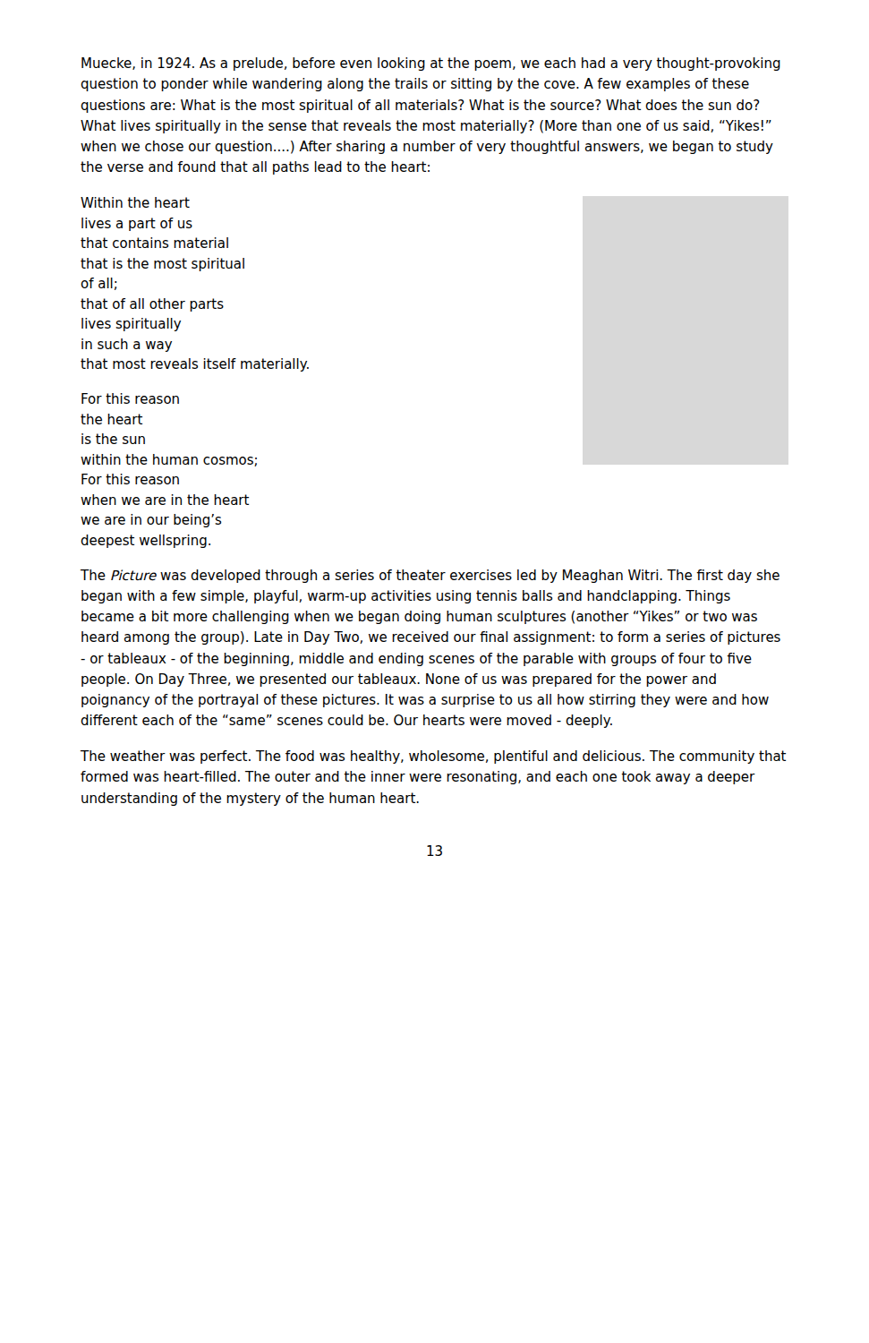Muecke, in 1924. As a prelude, before even looking at the poem, we each had a very thought-provoking question to ponder while wandering along the trails or sitting by the cove. A few examples of these questions are: What is the most spiritual of all materials? What is the source? What does the sun do? What lives spiritually in the sense that reveals the most materially? (More than one of us said, “Yikes!” when we chose our question....) After sharing a number of very thoughtful answers, we began to study the verse and found that all paths lead to the heart:
Within the heart
lives a part of us
that contains material
that is the most spiritual
of all;
that of all other parts
lives spiritually
in such a way
that most reveals itself materially.
For this reason
the heart
is the sun
within the human cosmos;
For this reason
when we are in the heart
we are in our being’s
deepest wellspring.
The Picture was developed through a series of theater exercises led by Meaghan Witri. The first day she began with a few simple, playful, warm-up activities using tennis balls and handclapping. Things became a bit more challenging when we began doing human sculptures (another “Yikes” or two was heard among the group). Late in Day Two, we received our final assignment: to form a series of pictures - or tableaux - of the beginning, middle and ending scenes of the parable with groups of four to five people. On Day Three, we presented our tableaux. None of us was prepared for the power and poignancy of the portrayal of these pictures. It was a surprise to us all how stirring they were and how different each of the “same” scenes could be. Our hearts were moved - deeply.
The weather was perfect. The food was healthy, wholesome, plentiful and delicious. The community that formed was heart-filled. The outer and the inner were resonating, and each one took away a deeper understanding of the mystery of the human heart.
13